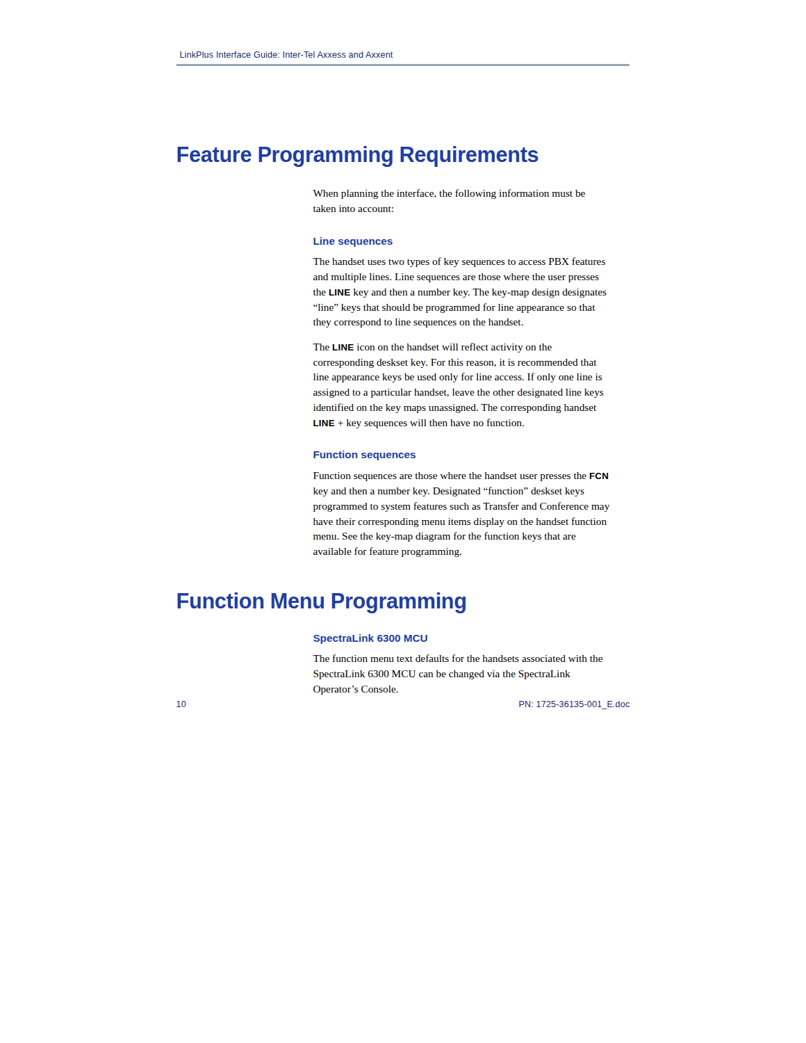LinkPlus Interface Guide: Inter-Tel Axxess and Axxent
Feature Programming Requirements
When planning the interface, the following information must be taken into account:
Line sequences
The handset uses two types of key sequences to access PBX features and multiple lines. Line sequences are those where the user presses the LINE key and then a number key. The key-map design designates “line” keys that should be programmed for line appearance so that they correspond to line sequences on the handset.
The LINE icon on the handset will reflect activity on the corresponding deskset key. For this reason, it is recommended that line appearance keys be used only for line access. If only one line is assigned to a particular handset, leave the other designated line keys identified on the key maps unassigned. The corresponding handset LINE + key sequences will then have no function.
Function sequences
Function sequences are those where the handset user presses the FCN key and then a number key. Designated “function” deskset keys programmed to system features such as Transfer and Conference may have their corresponding menu items display on the handset function menu. See the key-map diagram for the function keys that are available for feature programming.
Function Menu Programming
SpectraLink 6300 MCU
The function menu text defaults for the handsets associated with the SpectraLink 6300 MCU can be changed via the SpectraLink Operator’s Console.
10
PN: 1725-36135-001_E.doc